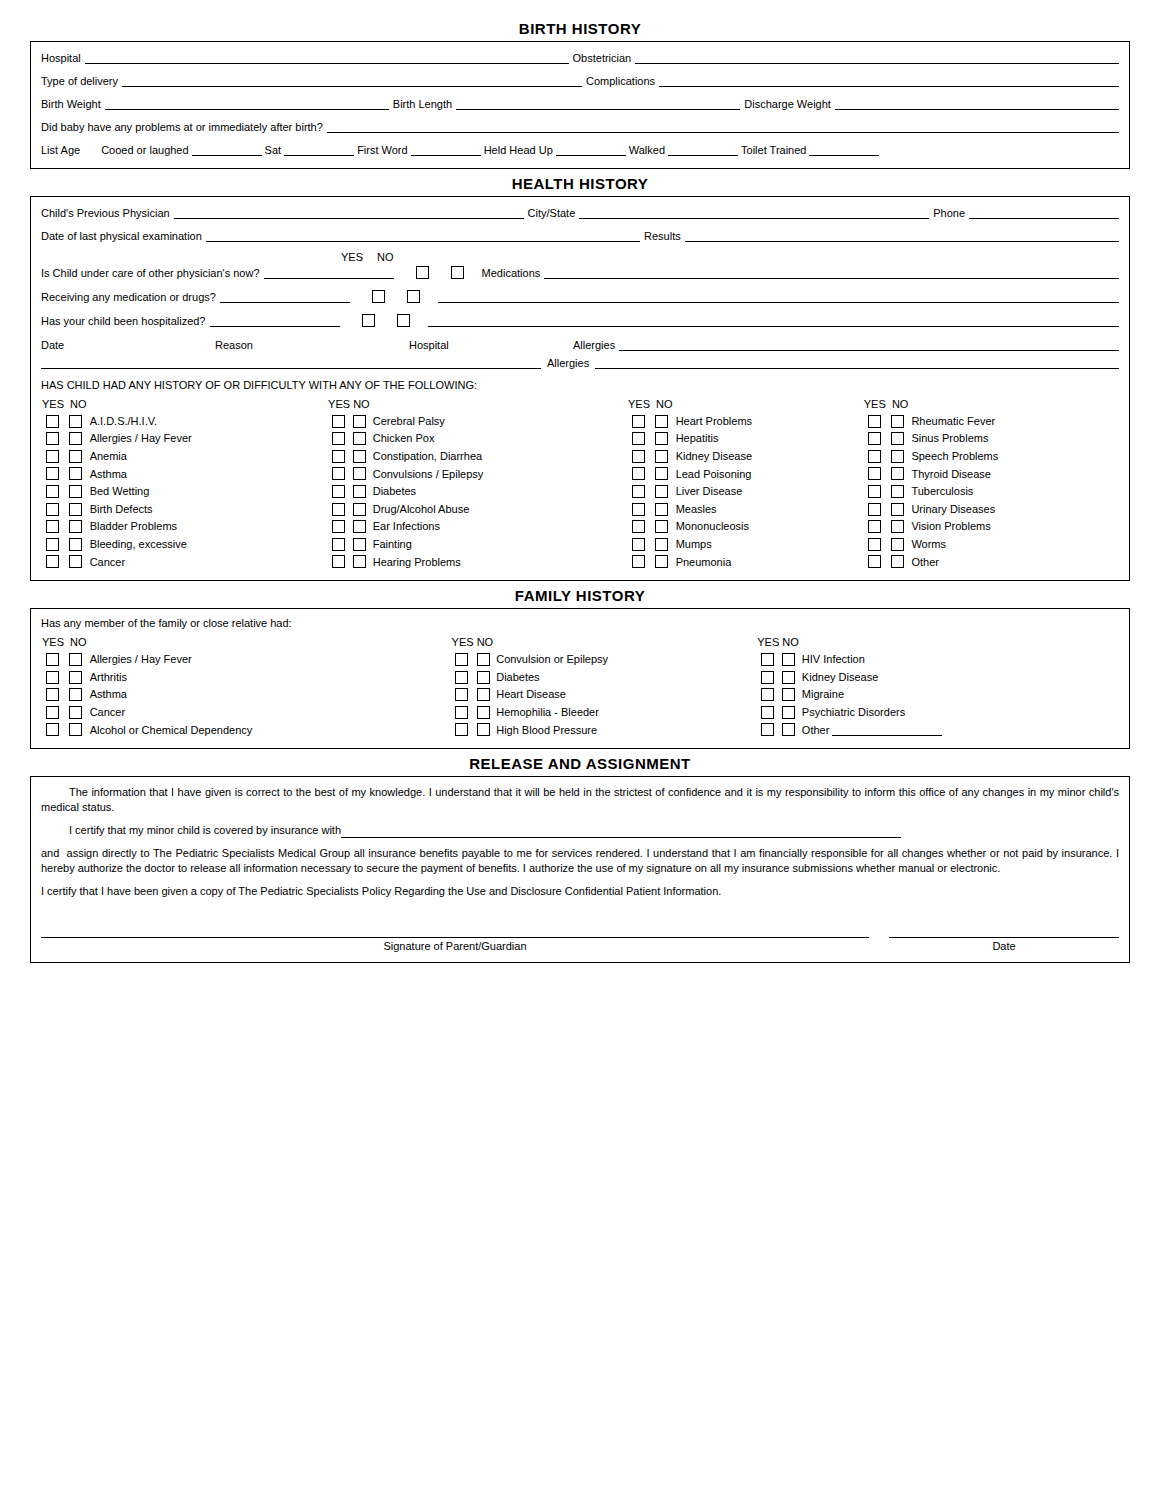BIRTH HISTORY
Hospital Obstetrician
Type of delivery Complications
Birth Weight Birth Length Discharge Weight
Did baby have any problems at or immediately after birth?
List Age Cooed or laughed Sat First Word Held Head Up Walked Toilet Trained
HEALTH HISTORY
Child's Previous Physician City/State Phone
Date of last physical examination Results
YES NO
Is Child under care of other physician's now? Medications
Receiving any medication or drugs?
Has your child been hospitalized?
Date Reason Hospital Allergies
Allergies
HAS CHILD HAD ANY HISTORY OF OR DIFFICULTY WITH ANY OF THE FOLLOWING:
| YES NO | | YES NO | | YES NO | | YES NO | |
| --- | --- | --- | --- | --- | --- | --- | --- |
| | | A.I.D.S./H.I.V. | | | Cerebral Palsy | | | Heart Problems | | | Rheumatic Fever |
| | | Allergies / Hay Fever | | | Chicken Pox | | | Hepatitis | | | Sinus Problems |
| | | Anemia | | | Constipation, Diarrhea | | | Kidney Disease | | | Speech Problems |
| | | Asthma | | | Convulsions / Epilepsy | | | Lead Poisoning | | | Thyroid Disease |
| | | Bed Wetting | | | Diabetes | | | Liver Disease | | | Tuberculosis |
| | | Birth Defects | | | Drug/Alcohol Abuse | | | Measles | | | Urinary Diseases |
| | | Bladder Problems | | | Ear Infections | | | Mononucleosis | | | Vision Problems |
| | | Bleeding, excessive | | | Fainting | | | Mumps | | | Worms |
| | | Cancer | | | Hearing Problems | | | Pneumonia | | | Other |
FAMILY HISTORY
Has any member of the family or close relative had:
| YES NO | | YES NO | | YES NO | |
| --- | --- | --- | --- | --- | --- |
| | | Allergies / Hay Fever | | | Convulsion or Epilepsy | | | HIV Infection |
| | | Arthritis | | | Diabetes | | | Kidney Disease |
| | | Asthma | | | Heart Disease | | | Migraine |
| | | Cancer | | | Hemophilia - Bleeder | | | Psychiatric Disorders |
| | | Alcohol or Chemical Dependency | | | High Blood Pressure | | | Other |
RELEASE AND ASSIGNMENT
The information that I have given is correct to the best of my knowledge. I understand that it will be held in the strictest of confidence and it is my responsibility to inform this office of any changes in my minor child's medical status.
I certify that my minor child is covered by insurance with
and assign directly to The Pediatric Specialists Medical Group all insurance benefits payable to me for services rendered. I understand that I am financially responsible for all changes whether or not paid by insurance. I hereby authorize the doctor to release all information necessary to secure the payment of benefits. I authorize the use of my signature on all my insurance submissions whether manual or electronic.
I certify that I have been given a copy of The Pediatric Specialists Policy Regarding the Use and Disclosure Confidential Patient Information.
Signature of Parent/Guardian
Date